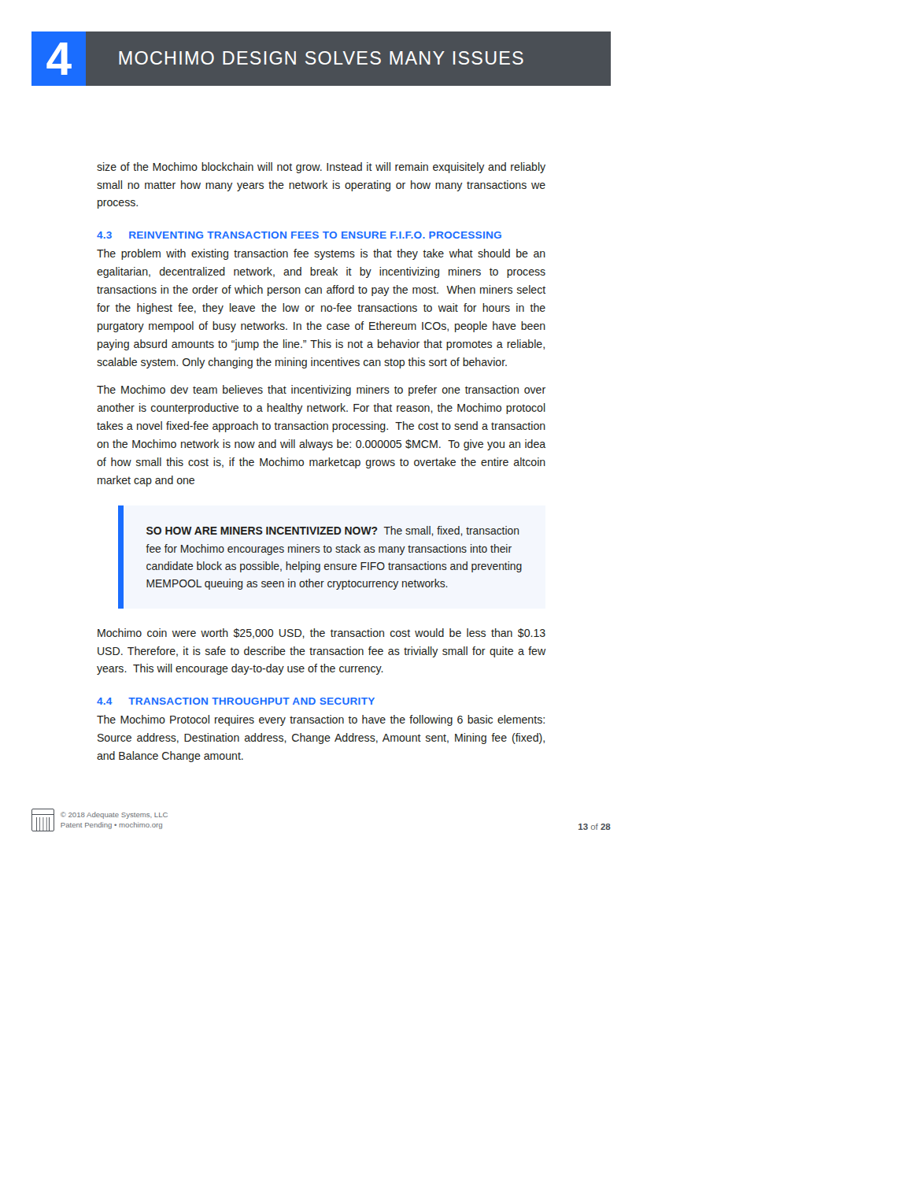4
MOCHIMO DESIGN SOLVES MANY ISSUES
size of the Mochimo blockchain will not grow. Instead it will remain exquisitely and reliably small no matter how many years the network is operating or how many transactions we process.
4.3 REINVENTING TRANSACTION FEES TO ENSURE F.I.F.O. PROCESSING
The problem with existing transaction fee systems is that they take what should be an egalitarian, decentralized network, and break it by incentivizing miners to process transactions in the order of which person can afford to pay the most. When miners select for the highest fee, they leave the low or no-fee transactions to wait for hours in the purgatory mempool of busy networks. In the case of Ethereum ICOs, people have been paying absurd amounts to “jump the line.” This is not a behavior that promotes a reliable, scalable system. Only changing the mining incentives can stop this sort of behavior.
The Mochimo dev team believes that incentivizing miners to prefer one transaction over another is counterproductive to a healthy network. For that reason, the Mochimo protocol takes a novel fixed-fee approach to transaction processing. The cost to send a transaction on the Mochimo network is now and will always be: 0.000005 $MCM. To give you an idea of how small this cost is, if the Mochimo marketcap grows to overtake the entire altcoin market cap and one
SO HOW ARE MINERS INCENTIVIZED NOW? The small, fixed, transaction fee for Mochimo encourages miners to stack as many transactions into their candidate block as possible, helping ensure FIFO transactions and preventing MEMPOOL queuing as seen in other cryptocurrency networks.
Mochimo coin were worth $25,000 USD, the transaction cost would be less than $0.13 USD. Therefore, it is safe to describe the transaction fee as trivially small for quite a few years. This will encourage day-to-day use of the currency.
4.4 TRANSACTION THROUGHPUT AND SECURITY
The Mochimo Protocol requires every transaction to have the following 6 basic elements: Source address, Destination address, Change Address, Amount sent, Mining fee (fixed), and Balance Change amount.
© 2018 Adequate Systems, LLC
Patent Pending • mochimo.org
13 of 28